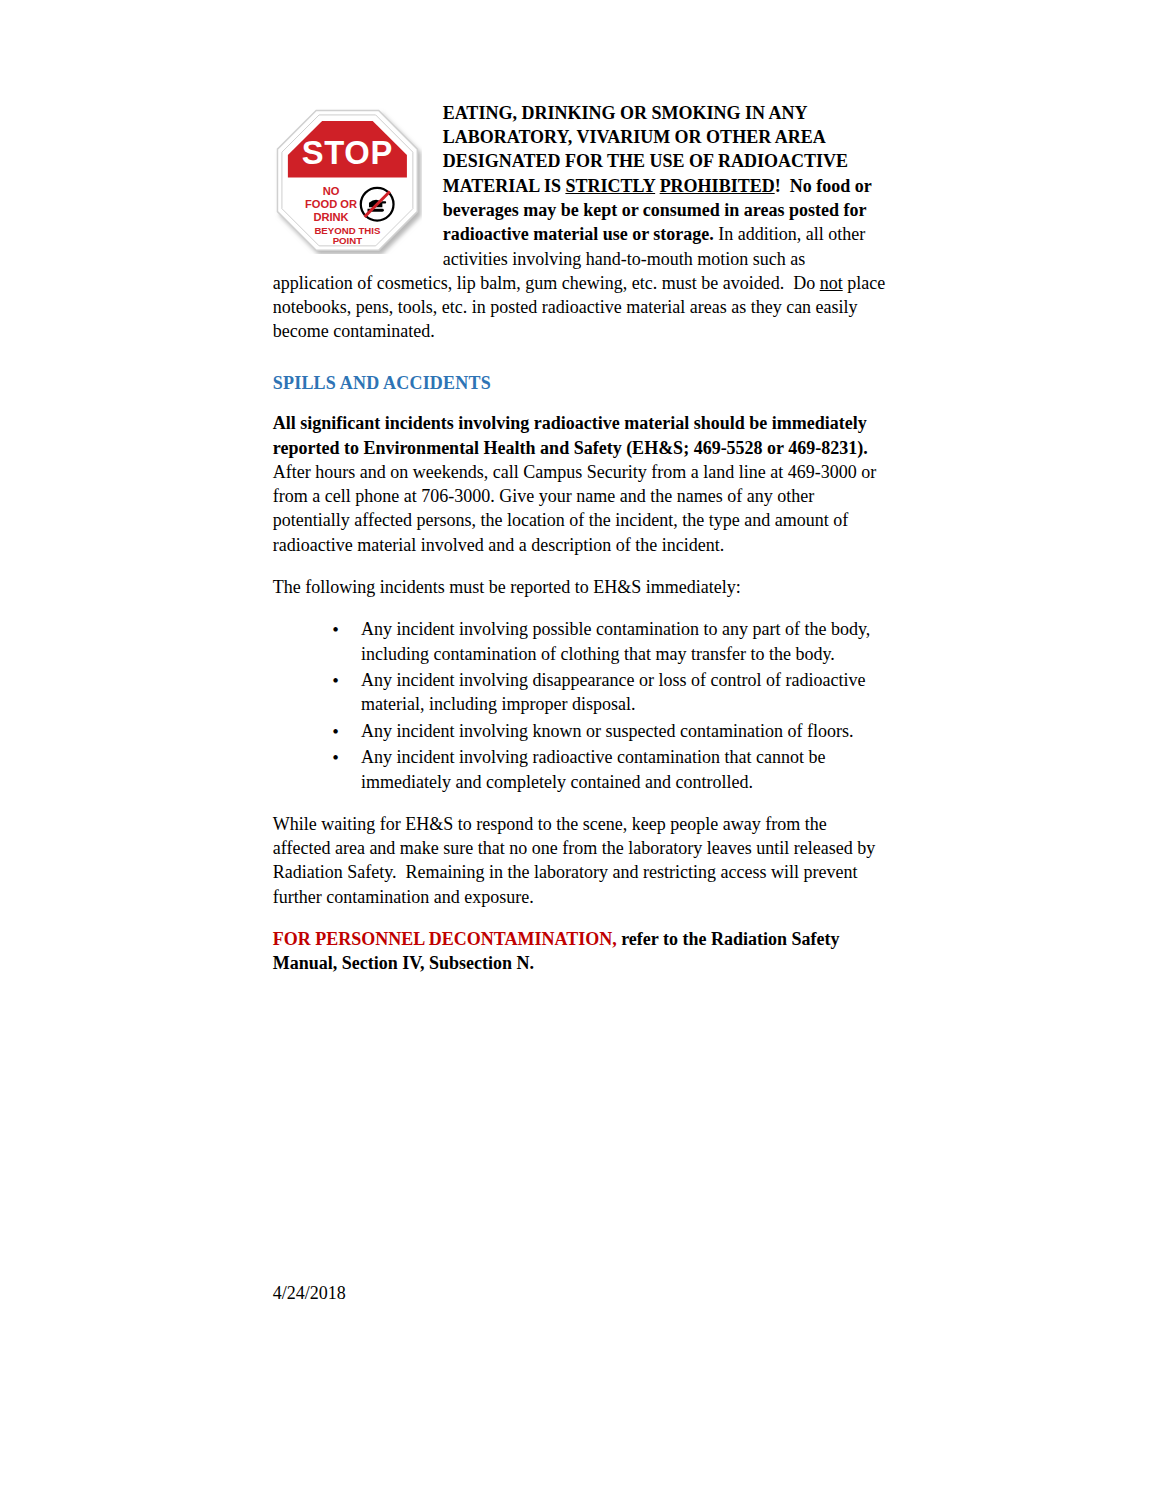STOP NO FOOD OR DRINK BEYOND THIS POINT
EATING, DRINKING OR SMOKING IN ANY LABORATORY, VIVARIUM OR OTHER AREA DESIGNATED FOR THE USE OF RADIOACTIVE MATERIAL IS STRICTLY PROHIBITED! No food or beverages may be kept or consumed in areas posted for radioactive material use or storage. In addition, all other activities involving hand-to-mouth motion such as application of cosmetics, lip balm, gum chewing, etc. must be avoided. Do not place notebooks, pens, tools, etc. in posted radioactive material areas as they can easily become contaminated.
SPILLS AND ACCIDENTS
All significant incidents involving radioactive material should be immediately reported to Environmental Health and Safety (EH&S; 469-5528 or 469-8231). After hours and on weekends, call Campus Security from a land line at 469-3000 or from a cell phone at 706-3000. Give your name and the names of any other potentially affected persons, the location of the incident, the type and amount of radioactive material involved and a description of the incident.
The following incidents must be reported to EH&S immediately:
Any incident involving possible contamination to any part of the body, including contamination of clothing that may transfer to the body.
Any incident involving disappearance or loss of control of radioactive material, including improper disposal.
Any incident involving known or suspected contamination of floors.
Any incident involving radioactive contamination that cannot be immediately and completely contained and controlled.
While waiting for EH&S to respond to the scene, keep people away from the affected area and make sure that no one from the laboratory leaves until released by Radiation Safety. Remaining in the laboratory and restricting access will prevent further contamination and exposure.
FOR PERSONNEL DECONTAMINATION, refer to the Radiation Safety Manual, Section IV, Subsection N.
4/24/2018